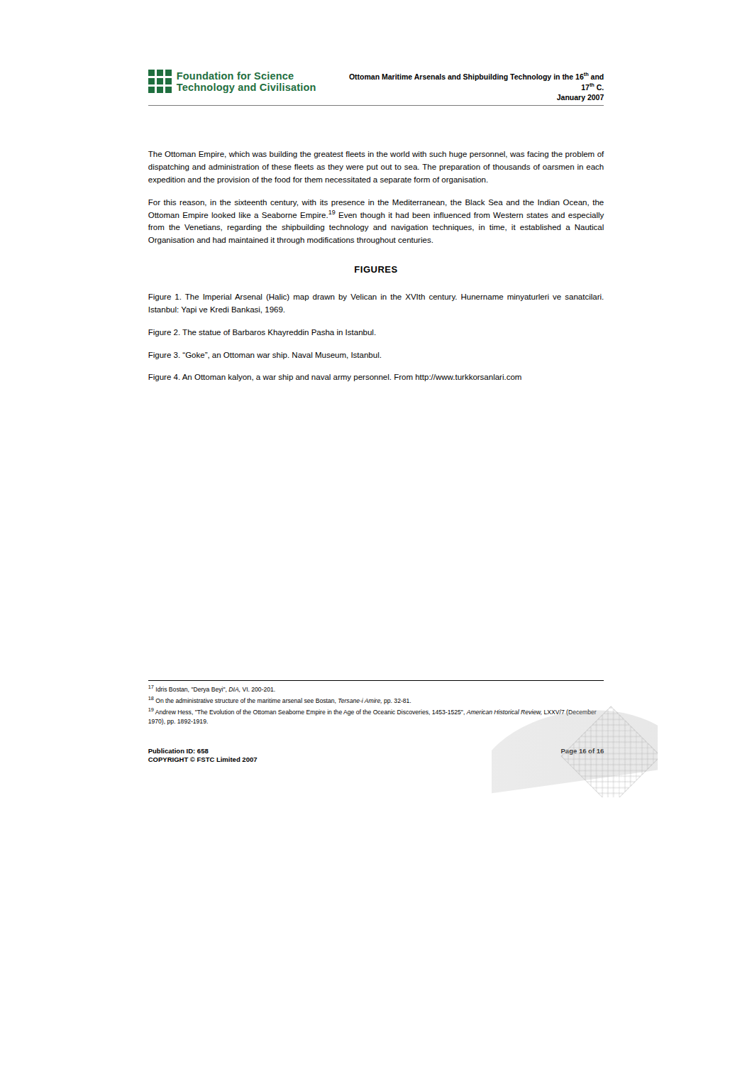Foundation for Science
Technology and Civilisation
Ottoman Maritime Arsenals and Shipbuilding Technology in the 16th and 17th C.
January 2007
The Ottoman Empire, which was building the greatest fleets in the world with such huge personnel, was facing the problem of dispatching and administration of these fleets as they were put out to sea. The preparation of thousands of oarsmen in each expedition and the provision of the food for them necessitated a separate form of organisation.
For this reason, in the sixteenth century, with its presence in the Mediterranean, the Black Sea and the Indian Ocean, the Ottoman Empire looked like a Seaborne Empire.19 Even though it had been influenced from Western states and especially from the Venetians, regarding the shipbuilding technology and navigation techniques, in time, it established a Nautical Organisation and had maintained it through modifications throughout centuries.
FIGURES
Figure 1. The Imperial Arsenal (Halic) map drawn by Velican in the XVIth century. Hunername minyaturleri ve sanatcilari. Istanbul: Yapi ve Kredi Bankasi, 1969.
Figure 2. The statue of Barbaros Khayreddin Pasha in Istanbul.
Figure 3. “Goke”, an Ottoman war ship. Naval Museum, Istanbul.
Figure 4. An Ottoman kalyon, a war ship and naval army personnel. From http://www.turkkorsanlari.com
17 Idris Bostan, "Derya Beyi", DIA, VI. 200-201.
18 On the administrative structure of the maritime arsenal see Bostan, Tersane-i Amire, pp. 32-81.
19 Andrew Hess, "The Evolution of the Ottoman Seaborne Empire in the Age of the Oceanic Discoveries, 1453-1525", American Historical Review, LXXV/7 (December 1970), pp. 1892-1919.
Publication ID: 658
COPYRIGHT © FSTC Limited 2007
Page 16 of 16